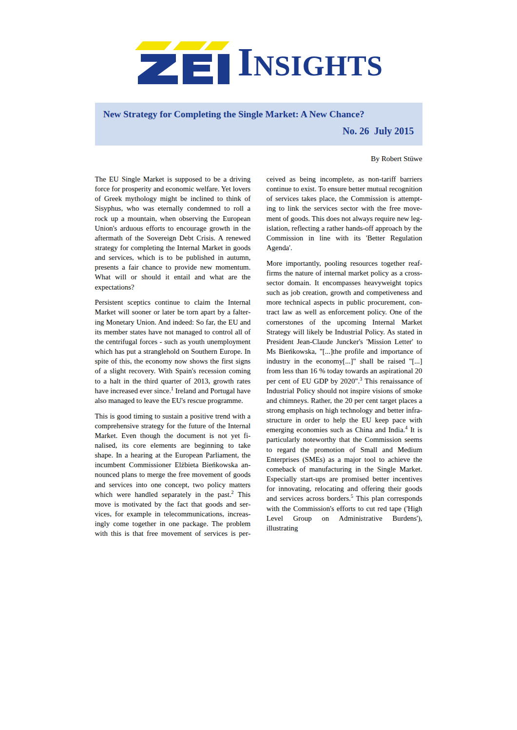INSIGHTS
New Strategy for Completing the Single Market: A New Chance?
No. 26 July 2015
By Robert Stüwe
The EU Single Market is supposed to be a driving force for prosperity and economic welfare. Yet lovers of Greek mythology might be inclined to think of Sisyphus, who was eternally condemned to roll a rock up a mountain, when observing the European Union's arduous efforts to encourage growth in the aftermath of the Sovereign Debt Crisis. A renewed strategy for completing the Internal Market in goods and services, which is to be published in autumn, presents a fair chance to provide new momentum. What will or should it entail and what are the expectations?
Persistent sceptics continue to claim the Internal Market will sooner or later be torn apart by a faltering Monetary Union. And indeed: So far, the EU and its member states have not managed to control all of the centrifugal forces - such as youth unemployment which has put a stranglehold on Southern Europe. In spite of this, the economy now shows the first signs of a slight recovery. With Spain's recession coming to a halt in the third quarter of 2013, growth rates have increased ever since.1 Ireland and Portugal have also managed to leave the EU's rescue programme.
This is good timing to sustain a positive trend with a comprehensive strategy for the future of the Internal Market. Even though the document is not yet finalised, its core elements are beginning to take shape. In a hearing at the European Parliament, the incumbent Commissioner Elżbieta Bieńkowska announced plans to merge the free movement of goods and services into one concept, two policy matters which were handled separately in the past.2 This move is motivated by the fact that goods and services, for example in telecommunications, increasingly come together in one package. The problem with this is that free movement of services is perceived as being incomplete, as non-tariff barriers continue to exist. To ensure better mutual recognition of services takes place, the Commission is attempting to link the services sector with the free movement of goods. This does not always require new legislation, reflecting a rather hands-off approach by the Commission in line with its 'Better Regulation Agenda'.
More importantly, pooling resources together reaffirms the nature of internal market policy as a cross-sector domain. It encompasses heavyweight topics such as job creation, growth and competiveness and more technical aspects in public procurement, contract law as well as enforcement policy. One of the cornerstones of the upcoming Internal Market Strategy will likely be Industrial Policy. As stated in President Jean-Claude Juncker's 'Mission Letter' to Ms Bieńkowska, "[...]the profile and importance of industry in the economy[...]" shall be raised "[...] from less than 16 % today towards an aspirational 20 per cent of EU GDP by 2020".3 This renaissance of Industrial Policy should not inspire visions of smoke and chimneys. Rather, the 20 per cent target places a strong emphasis on high technology and better infrastructure in order to help the EU keep pace with emerging economies such as China and India.4 It is particularly noteworthy that the Commission seems to regard the promotion of Small and Medium Enterprises (SMEs) as a major tool to achieve the comeback of manufacturing in the Single Market. Especially start-ups are promised better incentives for innovating, relocating and offering their goods and services across borders.5 This plan corresponds with the Commission's efforts to cut red tape ('High Level Group on Administrative Burdens'), illustrating